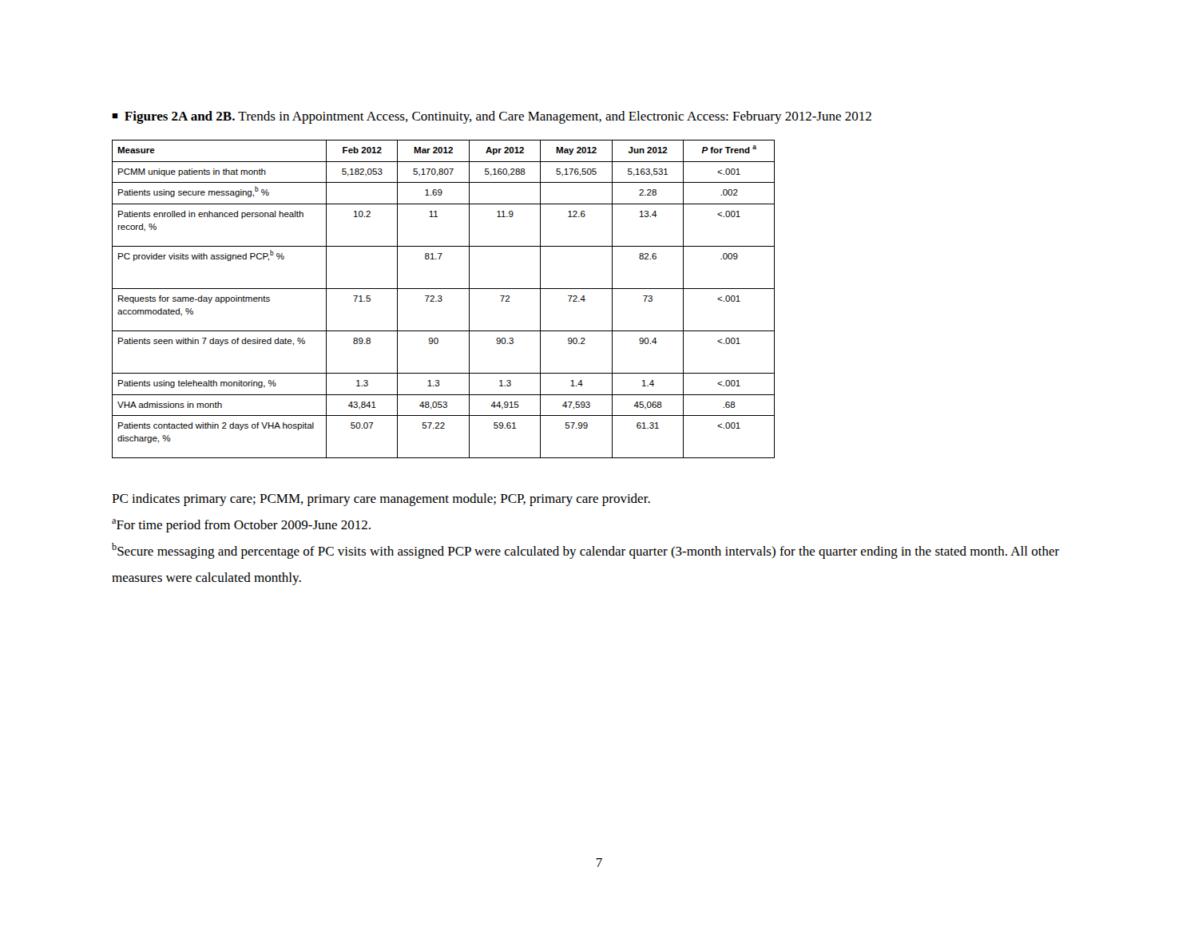■Figures 2A and 2B. Trends in Appointment Access, Continuity, and Care Management, and Electronic Access: February 2012-June 2012
| Measure | Feb 2012 | Mar 2012 | Apr 2012 | May 2012 | Jun 2012 | P for Trend a |
| --- | --- | --- | --- | --- | --- | --- |
| PCMM unique patients in that month | 5,182,053 | 5,170,807 | 5,160,288 | 5,176,505 | 5,163,531 | <.001 |
| Patients using secure messaging, b % | | 1.69 | | | 2.28 | .002 |
| Patients enrolled in enhanced personal health record, % | 10.2 | 11 | 11.9 | 12.6 | 13.4 | <.001 |
| PC provider visits with assigned PCP, b % | | 81.7 | | | 82.6 | .009 |
| Requests for same-day appointments accommodated, % | 71.5 | 72.3 | 72 | 72.4 | 73 | <.001 |
| Patients seen within 7 days of desired date, % | 89.8 | 90 | 90.3 | 90.2 | 90.4 | <.001 |
| Patients using telehealth monitoring, % | 1.3 | 1.3 | 1.3 | 1.4 | 1.4 | <.001 |
| VHA admissions in month | 43,841 | 48,053 | 44,915 | 47,593 | 45,068 | .68 |
| Patients contacted within 2 days of VHA hospital discharge, % | 50.07 | 57.22 | 59.61 | 57.99 | 61.31 | <.001 |
PC indicates primary care; PCMM, primary care management module; PCP, primary care provider.
aFor time period from October 2009-June 2012.
bSecure messaging and percentage of PC visits with assigned PCP were calculated by calendar quarter (3-month intervals) for the quarter ending in the stated month. All other measures were calculated monthly.
7